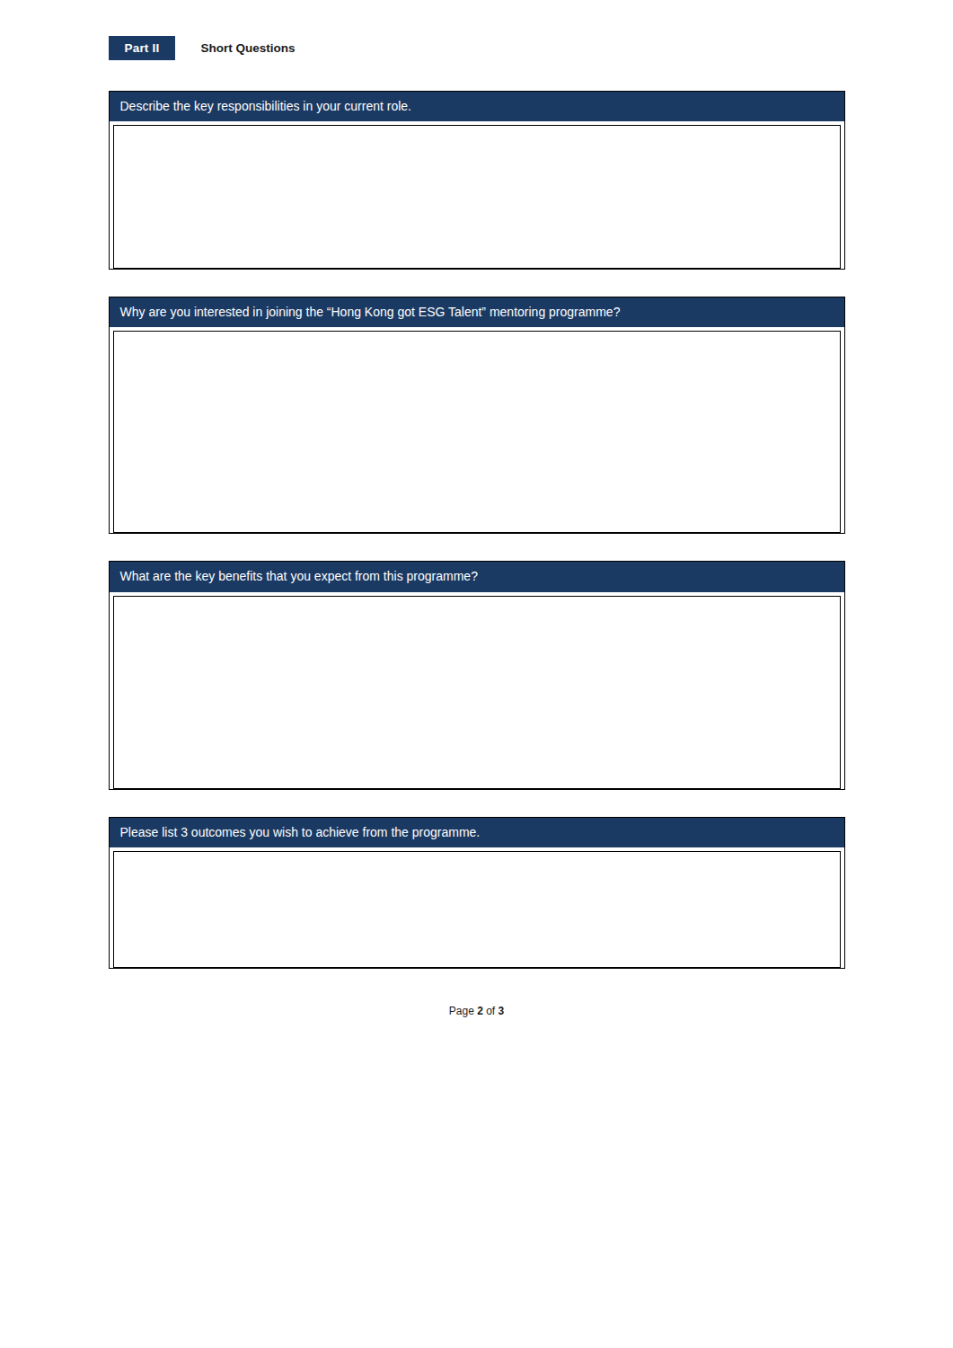Part II
Short Questions
Describe the key responsibilities in your current role.
Why are you interested in joining the “Hong Kong got ESG Talent” mentoring programme?
What are the key benefits that you expect from this programme?
Please list 3 outcomes you wish to achieve from the programme.
Page 2 of 3